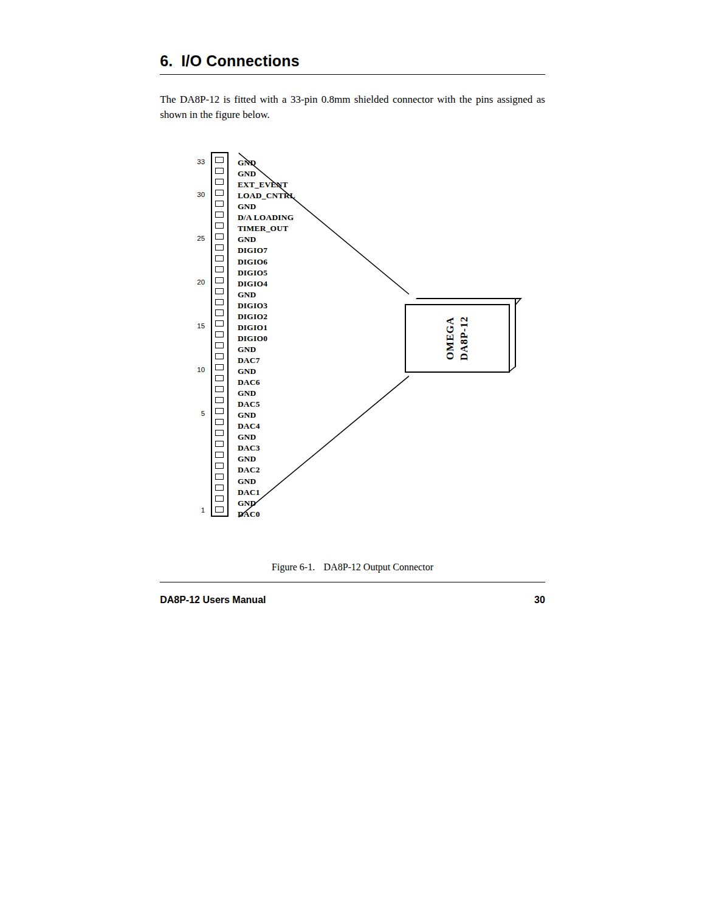6. I/O Connections
The DA8P-12 is fitted with a 33-pin 0.8mm shielded connector with the pins assigned as shown in the figure below.
33 30 25 20 15 10 5 1
GND GND EXT_EVENT LOAD_CNTRL GND D/A LOADING TIMER_OUT GND DIGIO7 DIGIO6 DIGIO5 DIGIO4 GND DIGIO3 DIGIO2 DIGIO1 DIGIO0 GND DAC7 GND DAC6 GND DAC5 GND DAC4 GND DAC3 GND DAC2 GND DAC1 GND DAC0
OMEGA
DA8P-12
Figure 6-1. DA8P-12 Output Connector
DA8P-12 Users Manual 30